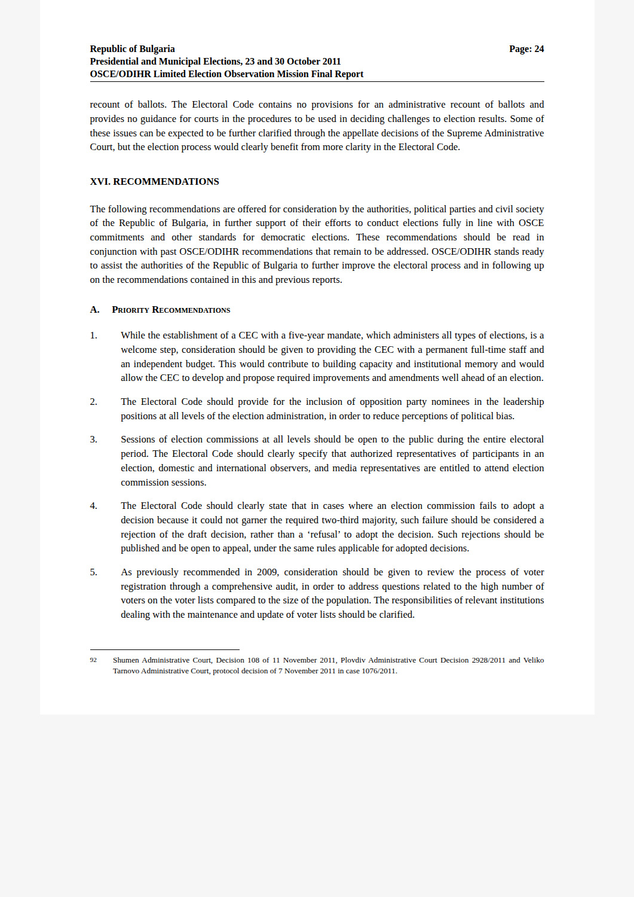| Republic of Bulgaria | Page: 24 |
| Presidential and Municipal Elections, 23 and 30 October 2011 |
| OSCE/ODIHR Limited Election Observation Mission Final Report |
recount of ballots. The Electoral Code contains no provisions for an administrative recount of ballots and provides no guidance for courts in the procedures to be used in deciding challenges to election results. Some of these issues can be expected to be further clarified through the appellate decisions of the Supreme Administrative Court, but the election process would clearly benefit from more clarity in the Electoral Code.
XVI. RECOMMENDATIONS
The following recommendations are offered for consideration by the authorities, political parties and civil society of the Republic of Bulgaria, in further support of their efforts to conduct elections fully in line with OSCE commitments and other standards for democratic elections. These recommendations should be read in conjunction with past OSCE/ODIHR recommendations that remain to be addressed. OSCE/ODIHR stands ready to assist the authorities of the Republic of Bulgaria to further improve the electoral process and in following up on the recommendations contained in this and previous reports.
A. Priority Recommendations
1. While the establishment of a CEC with a five-year mandate, which administers all types of elections, is a welcome step, consideration should be given to providing the CEC with a permanent full-time staff and an independent budget. This would contribute to building capacity and institutional memory and would allow the CEC to develop and propose required improvements and amendments well ahead of an election.
2. The Electoral Code should provide for the inclusion of opposition party nominees in the leadership positions at all levels of the election administration, in order to reduce perceptions of political bias.
3. Sessions of election commissions at all levels should be open to the public during the entire electoral period. The Electoral Code should clearly specify that authorized representatives of participants in an election, domestic and international observers, and media representatives are entitled to attend election commission sessions.
4. The Electoral Code should clearly state that in cases where an election commission fails to adopt a decision because it could not garner the required two-third majority, such failure should be considered a rejection of the draft decision, rather than a ‘refusal’ to adopt the decision. Such rejections should be published and be open to appeal, under the same rules applicable for adopted decisions.
5. As previously recommended in 2009, consideration should be given to review the process of voter registration through a comprehensive audit, in order to address questions related to the high number of voters on the voter lists compared to the size of the population. The responsibilities of relevant institutions dealing with the maintenance and update of voter lists should be clarified.
92
Shumen Administrative Court, Decision 108 of 11 November 2011, Plovdiv Administrative Court Decision 2928/2011 and Veliko Tarnovo Administrative Court, protocol decision of 7 November 2011 in case 1076/2011.